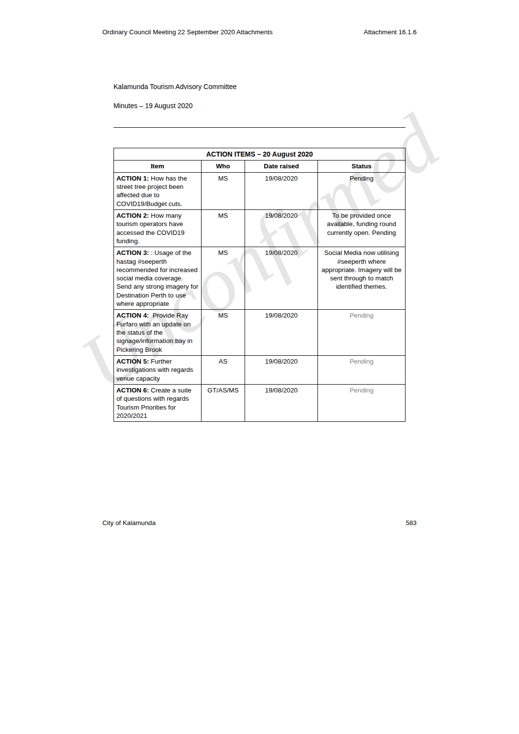Ordinary Council Meeting 22 September 2020 Attachments
Attachment 16.1.6
Kalamunda Tourism Advisory Committee
Minutes – 19 August 2020
ACTION ITEMS – 20 August 2020
| Item | Who | Date raised | Status |
| --- | --- | --- | --- |
| ACTION 1: How has the street tree project been affected due to COVID19/Budget cuts. | MS | 19/08/2020 | Pending |
| ACTION 2: How many tourism operators have accessed the COVID19 funding. | MS | 19/08/2020 | To be provided once available, funding round currently open. Pending |
| ACTION 3: : Usage of the hastag #seeperth recommended for increased social media coverage. Send any strong imagery for Destination Perth to use where appropriate | MS | 19/08/2020 | Social Media now utilising #seeperth where appropriate. Imagery will be sent through to match identified themes. |
| ACTION 4: Provide Ray Furfaro with an update on the status of the signage/information bay in Pickering Brook | MS | 19/08/2020 | Pending |
| ACTION 5: Further investigations with regards venue capacity | AS | 19/08/2020 | Pending |
| ACTION 6: Create a suite of questions with regards Tourism Priorities for 2020/2021 | GT/AS/MS | 19/08/2020 | Pending |
Unconfirmed
City of Kalamunda
583